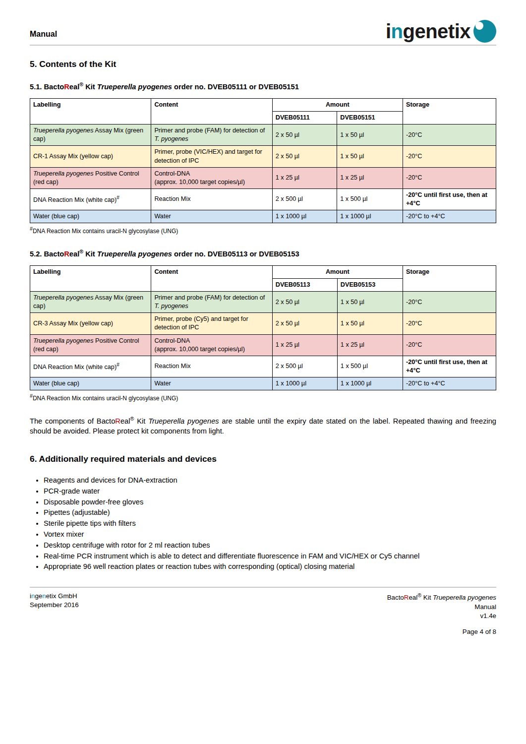Manual
ingenetix
5. Contents of the Kit
5.1. BactoReal® Kit Trueperella pyogenes order no. DVEB05111 or DVEB05151
| Labelling | Content | Amount | Storage |
| --- | --- | --- | --- |
| DVEB05111 | DVEB05151 |
| Trueperella pyogenes Assay Mix (green cap) | Primer and probe (FAM) for detection of T. pyogenes | 2 x 50 µl | 1 x 50 µl | -20°C |
| CR-1 Assay Mix (yellow cap) | Primer, probe (VIC/HEX) and target for detection of IPC | 2 x 50 µl | 1 x 50 µl | -20°C |
| Trueperella pyogenes Positive Control (red cap) | Control-DNA (approx. 10,000 target copies/µl) | 1 x 25 µl | 1 x 25 µl | -20°C |
| DNA Reaction Mix (white cap) # | Reaction Mix | 2 x 500 µl | 1 x 500 µl | -20°C until first use, then at +4°C |
| Water (blue cap) | Water | 1 x 1000 µl | 1 x 1000 µl | -20°C to +4°C |
#DNA Reaction Mix contains uracil-N glycosylase (UNG)
5.2. BactoReal® Kit Trueperella pyogenes order no. DVEB05113 or DVEB05153
| Labelling | Content | Amount | Storage |
| --- | --- | --- | --- |
| DVEB05113 | DVEB05153 |
| Trueperella pyogenes Assay Mix (green cap) | Primer and probe (FAM) for detection of T. pyogenes | 2 x 50 µl | 1 x 50 µl | -20°C |
| CR-3 Assay Mix (yellow cap) | Primer, probe (Cy5) and target for detection of IPC | 2 x 50 µl | 1 x 50 µl | -20°C |
| Trueperella pyogenes Positive Control (red cap) | Control-DNA (approx. 10,000 target copies/µl) | 1 x 25 µl | 1 x 25 µl | -20°C |
| DNA Reaction Mix (white cap) # | Reaction Mix | 2 x 500 µl | 1 x 500 µl | -20°C until first use, then at +4°C |
| Water (blue cap) | Water | 1 x 1000 µl | 1 x 1000 µl | -20°C to +4°C |
#DNA Reaction Mix contains uracil-N glycosylase (UNG)
The components of BactoReal® Kit Trueperella pyogenes are stable until the expiry date stated on the label. Repeated thawing and freezing should be avoided. Please protect kit components from light.
6. Additionally required materials and devices
Reagents and devices for DNA-extraction
PCR-grade water
Disposable powder-free gloves
Pipettes (adjustable)
Sterile pipette tips with filters
Vortex mixer
Desktop centrifuge with rotor for 2 ml reaction tubes
Real-time PCR instrument which is able to detect and differentiate fluorescence in FAM and VIC/HEX or Cy5 channel
Appropriate 96 well reaction plates or reaction tubes with corresponding (optical) closing material
ingenetix GmbH
September 2016
BactoReal® Kit Trueperella pyogenes
Manual
v1.4e
Page 4 of 8